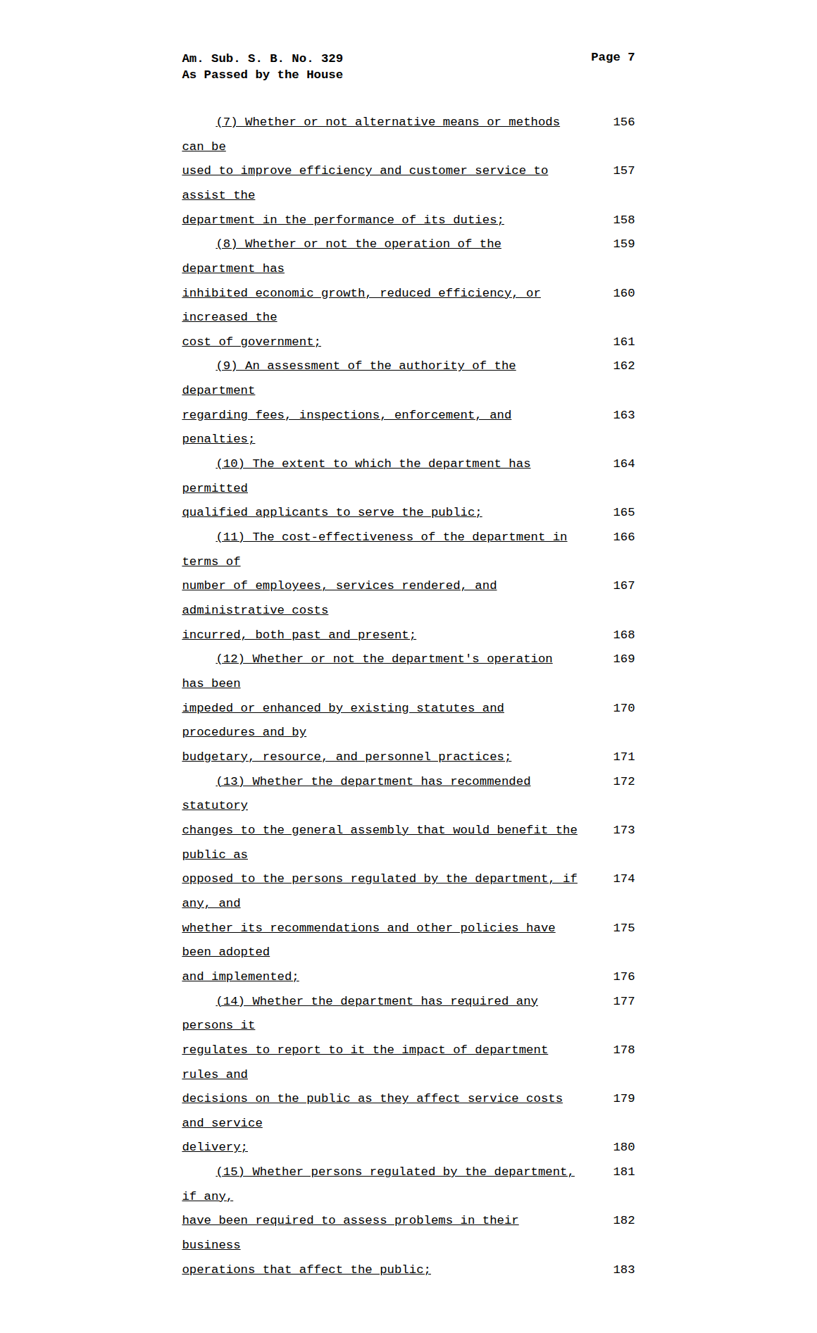Am. Sub. S. B. No. 329
As Passed by the House
Page 7
| (7) Whether or not alternative means or methods can be | 156 |
| used to improve efficiency and customer service to assist the | 157 |
| department in the performance of its duties; | 158 |
| (8) Whether or not the operation of the department has | 159 |
| inhibited economic growth, reduced efficiency, or increased the | 160 |
| cost of government; | 161 |
| (9) An assessment of the authority of the department | 162 |
| regarding fees, inspections, enforcement, and penalties; | 163 |
| (10) The extent to which the department has permitted | 164 |
| qualified applicants to serve the public; | 165 |
| (11) The cost-effectiveness of the department in terms of | 166 |
| number of employees, services rendered, and administrative costs | 167 |
| incurred, both past and present; | 168 |
| (12) Whether or not the department's operation has been | 169 |
| impeded or enhanced by existing statutes and procedures and by | 170 |
| budgetary, resource, and personnel practices; | 171 |
| (13) Whether the department has recommended statutory | 172 |
| changes to the general assembly that would benefit the public as | 173 |
| opposed to the persons regulated by the department, if any, and | 174 |
| whether its recommendations and other policies have been adopted | 175 |
| and implemented; | 176 |
| (14) Whether the department has required any persons it | 177 |
| regulates to report to it the impact of department rules and | 178 |
| decisions on the public as they affect service costs and service | 179 |
| delivery; | 180 |
| (15) Whether persons regulated by the department, if any, | 181 |
| have been required to assess problems in their business | 182 |
| operations that affect the public; | 183 |